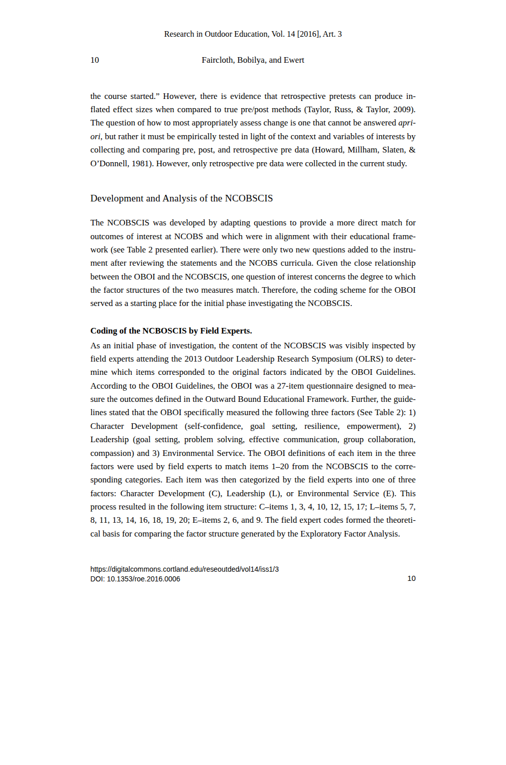Research in Outdoor Education, Vol. 14 [2016], Art. 3
10
Faircloth, Bobilya, and Ewert
the course started.” However, there is evidence that retrospective pretests can produce inflated effect sizes when compared to true pre/post methods (Taylor, Russ, & Taylor, 2009). The question of how to most appropriately assess change is one that cannot be answered apriori, but rather it must be empirically tested in light of the context and variables of interests by collecting and comparing pre, post, and retrospective pre data (Howard, Millham, Slaten, & O’Donnell, 1981). However, only retrospective pre data were collected in the current study.
Development and Analysis of the NCOBSCIS
The NCOBSCIS was developed by adapting questions to provide a more direct match for outcomes of interest at NCOBS and which were in alignment with their educational framework (see Table 2 presented earlier). There were only two new questions added to the instrument after reviewing the statements and the NCOBS curricula. Given the close relationship between the OBOI and the NCOBSCIS, one question of interest concerns the degree to which the factor structures of the two measures match. Therefore, the coding scheme for the OBOI served as a starting place for the initial phase investigating the NCOBSCIS.
Coding of the NCBOSCIS by Field Experts.
As an initial phase of investigation, the content of the NCOBSCIS was visibly inspected by field experts attending the 2013 Outdoor Leadership Research Symposium (OLRS) to determine which items corresponded to the original factors indicated by the OBOI Guidelines. According to the OBOI Guidelines, the OBOI was a 27-item questionnaire designed to measure the outcomes defined in the Outward Bound Educational Framework. Further, the guidelines stated that the OBOI specifically measured the following three factors (See Table 2): 1) Character Development (self-confidence, goal setting, resilience, empowerment), 2) Leadership (goal setting, problem solving, effective communication, group collaboration, compassion) and 3) Environmental Service. The OBOI definitions of each item in the three factors were used by field experts to match items 1–20 from the NCOBSCIS to the corresponding categories. Each item was then categorized by the field experts into one of three factors: Character Development (C), Leadership (L), or Environmental Service (E). This process resulted in the following item structure: C–items 1, 3, 4, 10, 12, 15, 17; L–items 5, 7, 8, 11, 13, 14, 16, 18, 19, 20; E–items 2, 6, and 9. The field expert codes formed the theoretical basis for comparing the factor structure generated by the Exploratory Factor Analysis.
https://digitalcommons.cortland.edu/reseoutded/vol14/iss1/3
DOI: 10.1353/roe.2016.0006
10